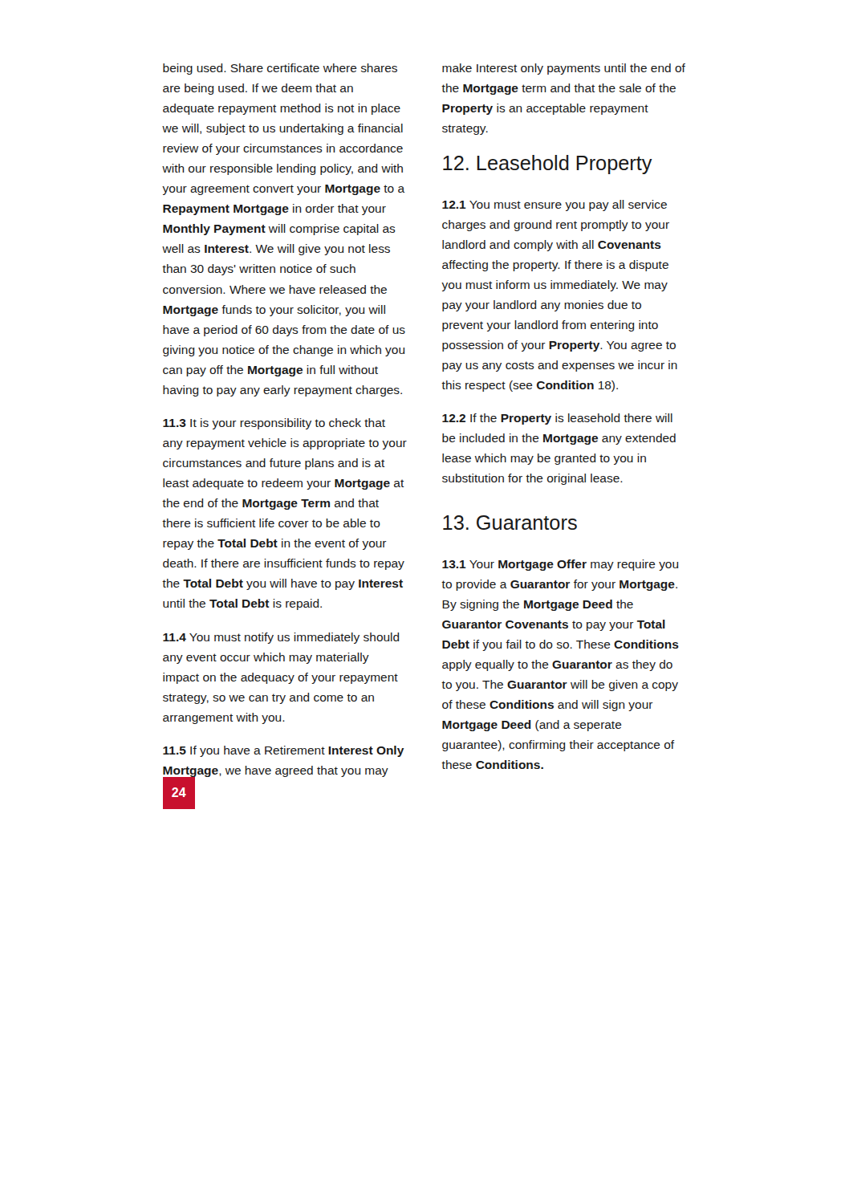being used. Share certificate where shares are being used. If we deem that an adequate repayment method is not in place we will, subject to us undertaking a financial review of your circumstances in accordance with our responsible lending policy, and with your agreement convert your Mortgage to a Repayment Mortgage in order that your Monthly Payment will comprise capital as well as Interest. We will give you not less than 30 days' written notice of such conversion. Where we have released the Mortgage funds to your solicitor, you will have a period of 60 days from the date of us giving you notice of the change in which you can pay off the Mortgage in full without having to pay any early repayment charges.
11.3 It is your responsibility to check that any repayment vehicle is appropriate to your circumstances and future plans and is at least adequate to redeem your Mortgage at the end of the Mortgage Term and that there is sufficient life cover to be able to repay the Total Debt in the event of your death. If there are insufficient funds to repay the Total Debt you will have to pay Interest until the Total Debt is repaid.
11.4 You must notify us immediately should any event occur which may materially impact on the adequacy of your repayment strategy, so we can try and come to an arrangement with you.
11.5 If you have a Retirement Interest Only Mortgage, we have agreed that you may make Interest only payments until the end of the Mortgage term and that the sale of the Property is an acceptable repayment strategy.
12. Leasehold Property
12.1 You must ensure you pay all service charges and ground rent promptly to your landlord and comply with all Covenants affecting the property. If there is a dispute you must inform us immediately. We may pay your landlord any monies due to prevent your landlord from entering into possession of your Property. You agree to pay us any costs and expenses we incur in this respect (see Condition 18).
12.2 If the Property is leasehold there will be included in the Mortgage any extended lease which may be granted to you in substitution for the original lease.
13. Guarantors
13.1 Your Mortgage Offer may require you to provide a Guarantor for your Mortgage. By signing the Mortgage Deed the Guarantor Covenants to pay your Total Debt if you fail to do so. These Conditions apply equally to the Guarantor as they do to you. The Guarantor will be given a copy of these Conditions and will sign your Mortgage Deed (and a seperate guarantee), confirming their acceptance of these Conditions.
24